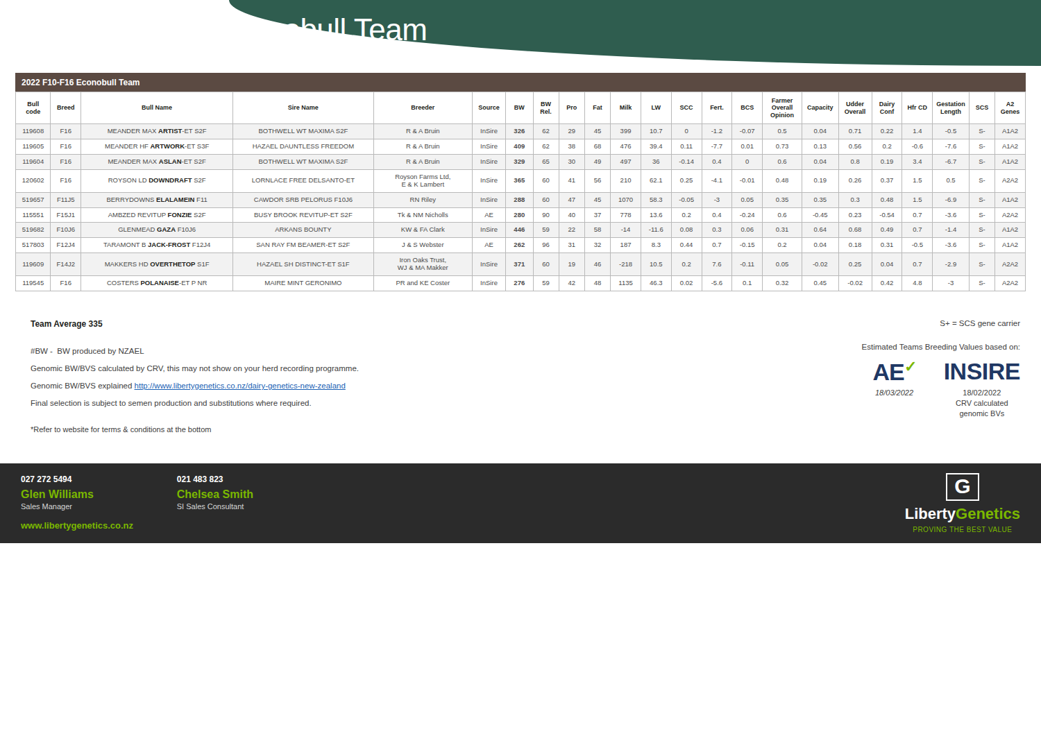2022 F10-F16 Econobull Team
2022 F10-F16 Econobull Team
| Bull code | Breed | Bull Name | Sire Name | Breeder | Source | BW | BW Rel. | Pro | Fat | Milk | LW | SCC | Fert. | BCS | Farmer Overall Opinion | Capacity | Udder Overall | Dairy Conf | Hfr CD | Gestation Length | SCS | A2 Genes |
| --- | --- | --- | --- | --- | --- | --- | --- | --- | --- | --- | --- | --- | --- | --- | --- | --- | --- | --- | --- | --- | --- | --- |
| 119608 | F16 | MEANDER MAX ARTIST -ET S2F | BOTHWELL WT MAXIMA S2F | R & A Bruin | InSire | 326 | 62 | 29 | 45 | 399 | 10.7 | 0 | -1.2 | -0.07 | 0.5 | 0.04 | 0.71 | 0.22 | 1.4 | -0.5 | S- | A1A2 |
| 119605 | F16 | MEANDER HF ARTWORK -ET S3F | HAZAEL DAUNTLESS FREEDOM | R & A Bruin | InSire | 409 | 62 | 38 | 68 | 476 | 39.4 | 0.11 | -7.7 | 0.01 | 0.73 | 0.13 | 0.56 | 0.2 | -0.6 | -7.6 | S- | A1A2 |
| 119604 | F16 | MEANDER MAX ASLAN -ET S2F | BOTHWELL WT MAXIMA S2F | R & A Bruin | InSire | 329 | 65 | 30 | 49 | 497 | 36 | -0.14 | 0.4 | 0 | 0.6 | 0.04 | 0.8 | 0.19 | 3.4 | -6.7 | S- | A1A2 |
| 120602 | F16 | ROYSON LD DOWNDRAFT S2F | LORNLACE FREE DELSANTO-ET | Royson Farms Ltd, E & K Lambert | InSire | 365 | 60 | 41 | 56 | 210 | 62.1 | 0.25 | -4.1 | -0.01 | 0.48 | 0.19 | 0.26 | 0.37 | 1.5 | 0.5 | S- | A2A2 |
| 519657 | F11J5 | BERRYDOWNS ELALAMEIN F11 | CAWDOR SRB PELORUS F10J6 | RN Riley | InSire | 288 | 60 | 47 | 45 | 1070 | 58.3 | -0.05 | -3 | 0.05 | 0.35 | 0.35 | 0.3 | 0.48 | 1.5 | -6.9 | S- | A1A2 |
| 115551 | F15J1 | AMBZED REVITUP FONZIE S2F | BUSY BROOK REVITUP-ET S2F | Tk & NM Nicholls | AE | 280 | 90 | 40 | 37 | 778 | 13.6 | 0.2 | 0.4 | -0.24 | 0.6 | -0.45 | 0.23 | -0.54 | 0.7 | -3.6 | S- | A2A2 |
| 519682 | F10J6 | GLENMEAD GAZA F10J6 | ARKANS BOUNTY | KW & FA Clark | InSire | 446 | 59 | 22 | 58 | -14 | -11.6 | 0.08 | 0.3 | 0.06 | 0.31 | 0.64 | 0.68 | 0.49 | 0.7 | -1.4 | S- | A1A2 |
| 517803 | F12J4 | TARAMONT B JACK-FROST F12J4 | SAN RAY FM BEAMER-ET S2F | J & S Webster | AE | 262 | 96 | 31 | 32 | 187 | 8.3 | 0.44 | 0.7 | -0.15 | 0.2 | 0.04 | 0.18 | 0.31 | -0.5 | -3.6 | S- | A1A2 |
| 119609 | F14J2 | MAKKERS HD OVERTHETOP S1F | HAZAEL SH DISTINCT-ET S1F | Iron Oaks Trust, WJ & MA Makker | InSire | 371 | 60 | 19 | 46 | -218 | 10.5 | 0.2 | 7.6 | -0.11 | 0.05 | -0.02 | 0.25 | 0.04 | 0.7 | -2.9 | S- | A2A2 |
| 119545 | F16 | COSTERS POLANAISE -ET P NR | MAIRE MINT GERONIMO | PR and KE Coster | InSire | 276 | 59 | 42 | 48 | 1135 | 46.3 | 0.02 | -5.6 | 0.1 | 0.32 | 0.45 | -0.02 | 0.42 | 4.8 | -3 | S- | A2A2 |
Team Average 335
#BW - BW produced by NZAEL
Genomic BW/BVS calculated by CRV, this may not show on your herd recording programme.
Genomic BW/BVS explained http://www.libertygenetics.co.nz/dairy-genetics-new-zealand
Final selection is subject to semen production and substitutions where required.
*Refer to website for terms & conditions at the bottom
S+ = SCS gene carrier
Estimated Teams Breeding Values based on:
AE✓
18/03/2022
INSIRE
18/02/2022
CRV calculated
genomic BVs
027 272 5494
Glen Williams
Sales Manager
021 483 823
Chelsea Smith
SI Sales Consultant
www.libertygenetics.co.nz
G
Liberty Genetics
PROVING THE BEST VALUE